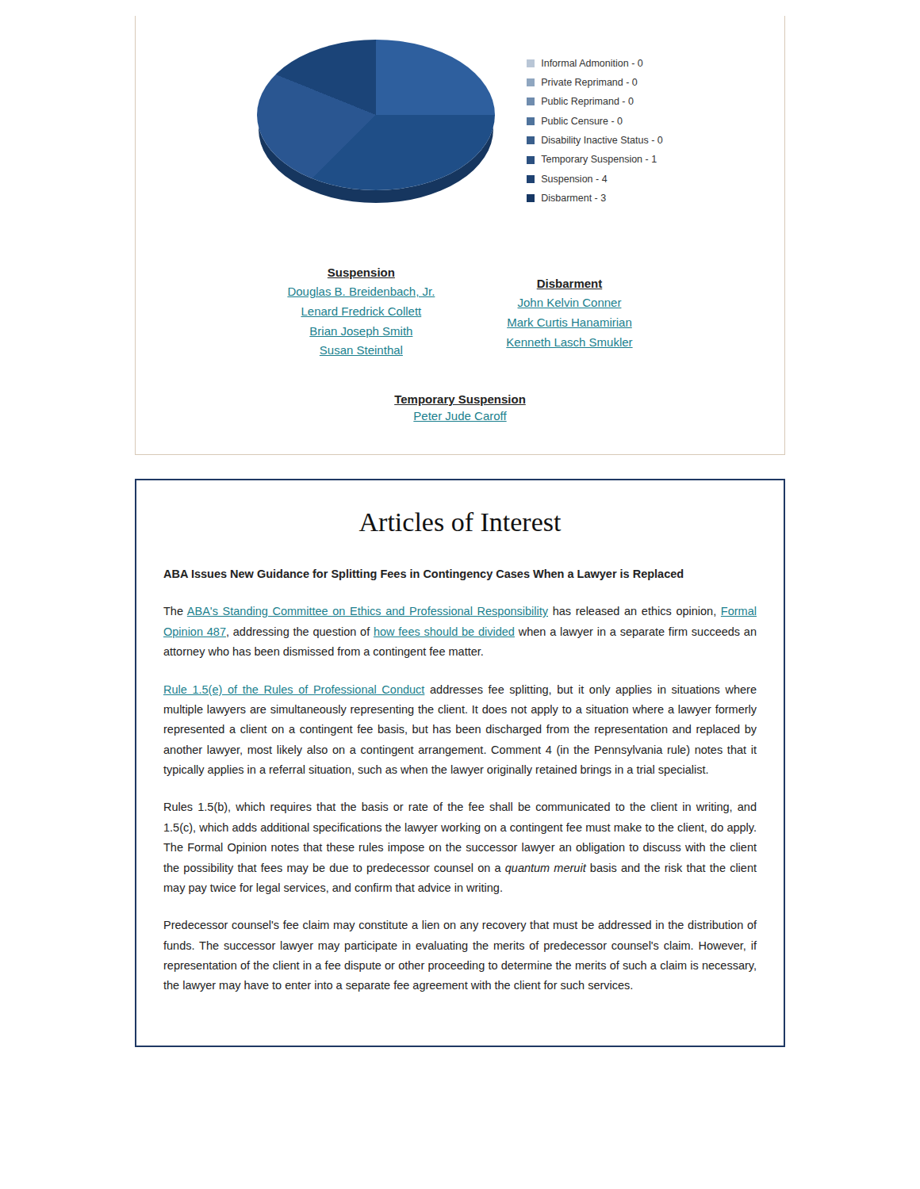Informal Admonition - 0
Private Reprimand - 0
Public Reprimand - 0
Public Censure - 0
Disability Inactive Status - 0
Temporary Suspension - 1
Suspension - 4
Disbarment - 3
Suspension
Douglas B. Breidenbach, Jr. Lenard Fredrick Collett Brian Joseph Smith Susan Steinthal
Disbarment
John Kelvin Conner Mark Curtis Hanamirian Kenneth Lasch Smukler
Temporary Suspension
Peter Jude Caroff
Articles of Interest
ABA Issues New Guidance for Splitting Fees in Contingency Cases When a Lawyer is Replaced
The ABA's Standing Committee on Ethics and Professional Responsibility has released an ethics opinion, Formal Opinion 487, addressing the question of how fees should be divided when a lawyer in a separate firm succeeds an attorney who has been dismissed from a contingent fee matter.
Rule 1.5(e) of the Rules of Professional Conduct addresses fee splitting, but it only applies in situations where multiple lawyers are simultaneously representing the client. It does not apply to a situation where a lawyer formerly represented a client on a contingent fee basis, but has been discharged from the representation and replaced by another lawyer, most likely also on a contingent arrangement. Comment 4 (in the Pennsylvania rule) notes that it typically applies in a referral situation, such as when the lawyer originally retained brings in a trial specialist.
Rules 1.5(b), which requires that the basis or rate of the fee shall be communicated to the client in writing, and 1.5(c), which adds additional specifications the lawyer working on a contingent fee must make to the client, do apply. The Formal Opinion notes that these rules impose on the successor lawyer an obligation to discuss with the client the possibility that fees may be due to predecessor counsel on a quantum meruit basis and the risk that the client may pay twice for legal services, and confirm that advice in writing.
Predecessor counsel's fee claim may constitute a lien on any recovery that must be addressed in the distribution of funds. The successor lawyer may participate in evaluating the merits of predecessor counsel's claim. However, if representation of the client in a fee dispute or other proceeding to determine the merits of such a claim is necessary, the lawyer may have to enter into a separate fee agreement with the client for such services.